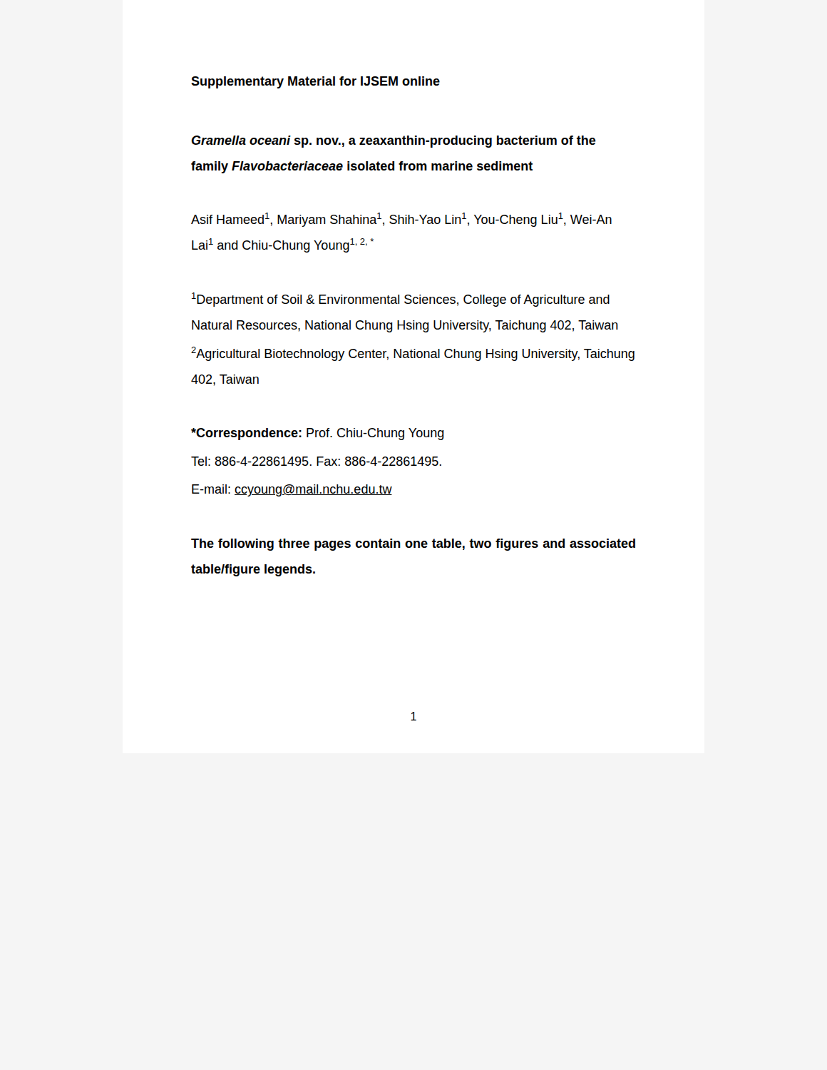Supplementary Material for IJSEM online
Gramella oceani sp. nov., a zeaxanthin-producing bacterium of the family Flavobacteriaceae isolated from marine sediment
Asif Hameed1, Mariyam Shahina1, Shih-Yao Lin1, You-Cheng Liu1, Wei-An Lai1 and Chiu-Chung Young1, 2, *
1Department of Soil & Environmental Sciences, College of Agriculture and Natural Resources, National Chung Hsing University, Taichung 402, Taiwan
2Agricultural Biotechnology Center, National Chung Hsing University, Taichung 402, Taiwan
*Correspondence: Prof. Chiu-Chung Young
Tel: 886-4-22861495. Fax: 886-4-22861495.
E-mail: ccyoung@mail.nchu.edu.tw
The following three pages contain one table, two figures and associated table/figure legends.
1